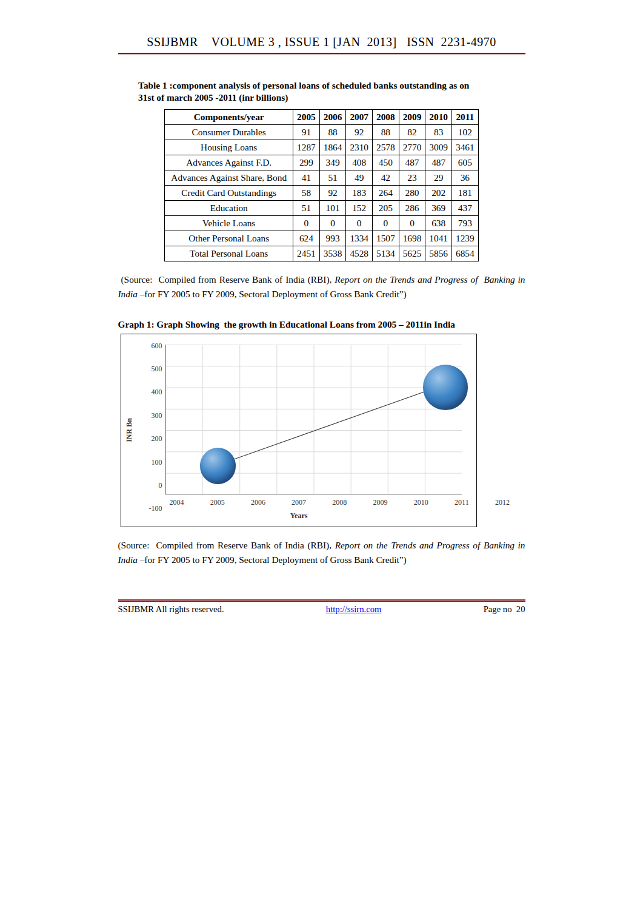SSIJBMR VOLUME 3 , ISSUE 1 [JAN 2013] ISSN 2231-4970
Table 1 :component analysis of personal loans of scheduled banks outstanding as on
31st of march 2005 -2011 (inr billions)
| Components/year | 2005 | 2006 | 2007 | 2008 | 2009 | 2010 | 2011 |
| --- | --- | --- | --- | --- | --- | --- | --- |
| Consumer Durables | 91 | 88 | 92 | 88 | 82 | 83 | 102 |
| Housing Loans | 1287 | 1864 | 2310 | 2578 | 2770 | 3009 | 3461 |
| Advances Against F.D. | 299 | 349 | 408 | 450 | 487 | 487 | 605 |
| Advances Against Share, Bond | 41 | 51 | 49 | 42 | 23 | 29 | 36 |
| Credit Card Outstandings | 58 | 92 | 183 | 264 | 280 | 202 | 181 |
| Education | 51 | 101 | 152 | 205 | 286 | 369 | 437 |
| Vehicle Loans | 0 | 0 | 0 | 0 | 0 | 638 | 793 |
| Other Personal Loans | 624 | 993 | 1334 | 1507 | 1698 | 1041 | 1239 |
| Total Personal Loans | 2451 | 3538 | 4528 | 5134 | 5625 | 5856 | 6854 |
(Source: Compiled from Reserve Bank of India (RBI), Report on the Trends and Progress of Banking in India –for FY 2005 to FY 2009, Sectoral Deployment of Gross Bank Credit”)
Graph 1: Graph Showing the growth in Educational Loans from 2005 – 2011in India
INR Bn
600
500
400
300
200
100
0
-100
2004
2005
2006
2007
2008
2009
2010
2011
2012
Years
(Source: Compiled from Reserve Bank of India (RBI), Report on the Trends and Progress of Banking in India –for FY 2005 to FY 2009, Sectoral Deployment of Gross Bank Credit”)
SSIJBMR All rights reserved. http://ssirn.com Page no 20